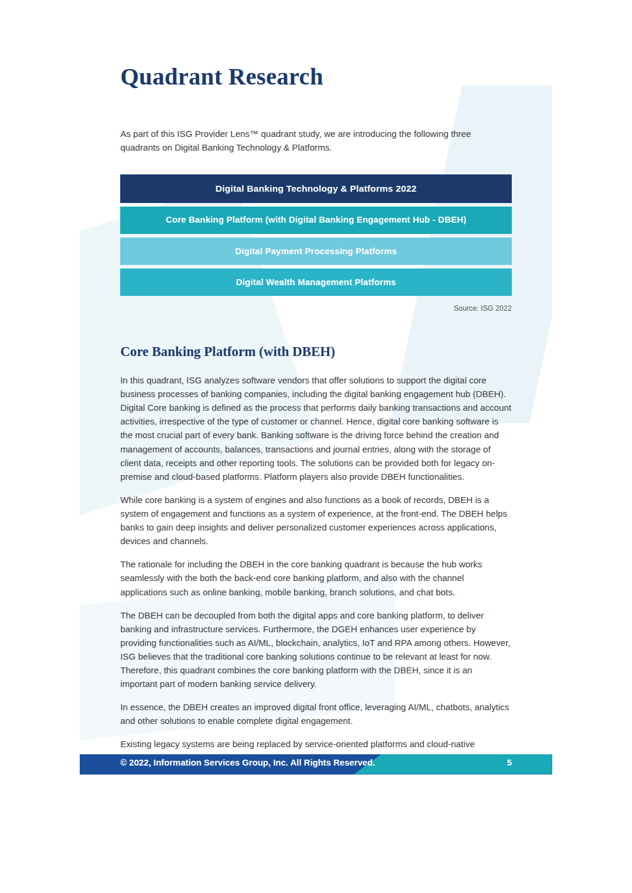Quadrant Research
As part of this ISG Provider Lens™ quadrant study, we are introducing the following three quadrants on Digital Banking Technology & Platforms.
Digital Banking Technology & Platforms 2022
Core Banking Platform (with Digital Banking Engagement Hub - DBEH)
Digital Payment Processing Platforms
Digital Wealth Management Platforms
Source: ISG 2022
Core Banking Platform (with DBEH)
In this quadrant, ISG analyzes software vendors that offer solutions to support the digital core business processes of banking companies, including the digital banking engagement hub (DBEH). Digital Core banking is defined as the process that performs daily banking transactions and account activities, irrespective of the type of customer or channel. Hence, digital core banking software is the most crucial part of every bank. Banking software is the driving force behind the creation and management of accounts, balances, transactions and journal entries, along with the storage of client data, receipts and other reporting tools. The solutions can be provided both for legacy on-premise and cloud-based platforms. Platform players also provide DBEH functionalities.
While core banking is a system of engines and also functions as a book of records, DBEH is a system of engagement and functions as a system of experience, at the front-end. The DBEH helps banks to gain deep insights and deliver personalized customer experiences across applications, devices and channels.
The rationale for including the DBEH in the core banking quadrant is because the hub works seamlessly with the both the back-end core banking platform, and also with the channel applications such as online banking, mobile banking, branch solutions, and chat bots.
The DBEH can be decoupled from both the digital apps and core banking platform, to deliver banking and infrastructure services. Furthermore, the DGEH enhances user experience by providing functionalities such as AI/ML, blockchain, analytics, IoT and RPA among others. However, ISG believes that the traditional core banking solutions continue to be relevant at least for now. Therefore, this quadrant combines the core banking platform with the DBEH, since it is an important part of modern banking service delivery.
In essence, the DBEH creates an improved digital front office, leveraging AI/ML, chatbots, analytics and other solutions to enable complete digital engagement.
Existing legacy systems are being replaced by service-oriented platforms and cloud-native platforms.
© 2022, Information Services Group, Inc. All Rights Reserved.
5